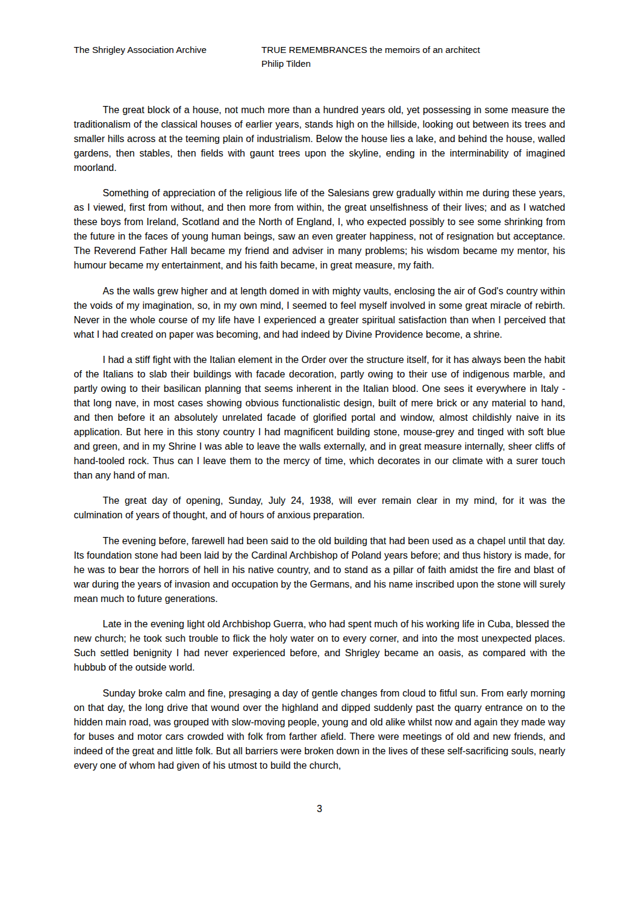The Shrigley Association Archive
TRUE REMEMBRANCES the memoirs of an architect
Philip Tilden
The great block of a house, not much more than a hundred years old, yet possessing in some measure the traditionalism of the classical houses of earlier years, stands high on the hillside, looking out between its trees and smaller hills across at the teeming plain of industrialism. Below the house lies a lake, and behind the house, walled gardens, then stables, then fields with gaunt trees upon the skyline, ending in the interminability of imagined moorland.
Something of appreciation of the religious life of the Salesians grew gradually within me during these years, as I viewed, first from without, and then more from within, the great unselfishness of their lives; and as I watched these boys from Ireland, Scotland and the North of England, I, who expected possibly to see some shrinking from the future in the faces of young human beings, saw an even greater happiness, not of resignation but acceptance. The Reverend Father Hall became my friend and adviser in many problems; his wisdom became my mentor, his humour became my entertainment, and his faith became, in great measure, my faith.
As the walls grew higher and at length domed in with mighty vaults, enclosing the air of God's country within the voids of my imagination, so, in my own mind, I seemed to feel myself involved in some great miracle of rebirth. Never in the whole course of my life have I experienced a greater spiritual satisfaction than when I perceived that what I had created on paper was becoming, and had indeed by Divine Providence become, a shrine.
I had a stiff fight with the Italian element in the Order over the structure itself, for it has always been the habit of the Italians to slab their buildings with facade decoration, partly owing to their use of indigenous marble, and partly owing to their basilican planning that seems inherent in the Italian blood. One sees it everywhere in Italy - that long nave, in most cases showing obvious functionalistic design, built of mere brick or any material to hand, and then before it an absolutely unrelated facade of glorified portal and window, almost childishly naive in its application. But here in this stony country I had magnificent building stone, mouse-grey and tinged with soft blue and green, and in my Shrine I was able to leave the walls externally, and in great measure internally, sheer cliffs of hand-tooled rock. Thus can I leave them to the mercy of time, which decorates in our climate with a surer touch than any hand of man.
The great day of opening, Sunday, July 24, 1938, will ever remain clear in my mind, for it was the culmination of years of thought, and of hours of anxious preparation.
The evening before, farewell had been said to the old building that had been used as a chapel until that day. Its foundation stone had been laid by the Cardinal Archbishop of Poland years before; and thus history is made, for he was to bear the horrors of hell in his native country, and to stand as a pillar of faith amidst the fire and blast of war during the years of invasion and occupation by the Germans, and his name inscribed upon the stone will surely mean much to future generations.
Late in the evening light old Archbishop Guerra, who had spent much of his working life in Cuba, blessed the new church; he took such trouble to flick the holy water on to every corner, and into the most unexpected places. Such settled benignity I had never experienced before, and Shrigley became an oasis, as compared with the hubbub of the outside world.
Sunday broke calm and fine, presaging a day of gentle changes from cloud to fitful sun. From early morning on that day, the long drive that wound over the highland and dipped suddenly past the quarry entrance on to the hidden main road, was grouped with slow-moving people, young and old alike whilst now and again they made way for buses and motor cars crowded with folk from farther afield. There were meetings of old and new friends, and indeed of the great and little folk. But all barriers were broken down in the lives of these self-sacrificing souls, nearly every one of whom had given of his utmost to build the church,
3